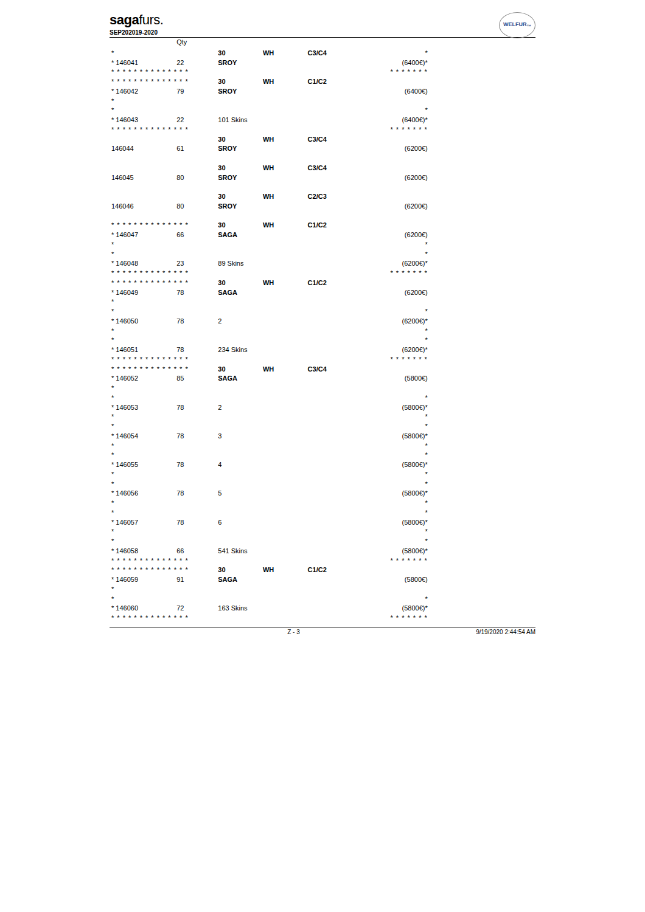sagafurs.
WELFUR™
SEP202019-2020
| | Qty | | | | | |
| * | | 30 | WH | C3/C4 | * | |
| * 146041 | 22 | SROY | | | (6400€)* | |
| * * * * * * * * * * * * * * | | | | * * * * * * * | |
| * * * * * * * * * * * * * * | 30 | WH | C1/C2 | | |
| * 146042 | 79 | SROY | | | (6400€) | |
| * | | | | | | |
| * | | | | | * | |
| * 146043 | 22 | 101 Skins | | (6400€)* | |
| * * * * * * * * * * * * * * | | | | * * * * * * * | |
| | | 30 | WH | C3/C4 | | |
| 146044 | 61 | SROY | | | (6200€) | |
| | | 30 | WH | C3/C4 | | |
| 146045 | 80 | SROY | | | (6200€) | |
| | | 30 | WH | C2/C3 | | |
| 146046 | 80 | SROY | | | (6200€) | |
| * * * * * * * * * * * * * * | 30 | WH | C1/C2 | | |
| * 146047 | 66 | SAGA | | | (6200€) | |
| * | | | | | * | |
| * | | | | | * | |
| * 146048 | 23 | 89 Skins | | (6200€)* | |
| * * * * * * * * * * * * * * | | | | * * * * * * * | |
| * * * * * * * * * * * * * * | 30 | WH | C1/C2 | | |
| * 146049 | 78 | SAGA | | | (6200€) | |
| * | | | | | | |
| * | | | | | * | |
| * 146050 | 78 | 2 | | (6200€)* | |
| * | | | | | * | |
| * | | | | | * | |
| * 146051 | 78 | 234 Skins | | (6200€)* | |
| * * * * * * * * * * * * * * | | | | * * * * * * * | |
| * * * * * * * * * * * * * * | 30 | WH | C3/C4 | | |
| * 146052 | 85 | SAGA | | | (5800€) | |
| * | | | | | | |
| * | | | | | * | |
| * 146053 | 78 | 2 | | (5800€)* | |
| * | | | | | * | |
| * | | | | | * | |
| * 146054 | 78 | 3 | | (5800€)* | |
| * | | | | | * | |
| * | | | | | * | |
| * 146055 | 78 | 4 | | (5800€)* | |
| * | | | | | * | |
| * | | | | | * | |
| * 146056 | 78 | 5 | | (5800€)* | |
| * | | | | | * | |
| * | | | | | * | |
| * 146057 | 78 | 6 | | (5800€)* | |
| * | | | | | * | |
| * | | | | | * | |
| * 146058 | 66 | 541 Skins | | (5800€)* | |
| * * * * * * * * * * * * * * | | | | * * * * * * * | |
| * * * * * * * * * * * * * * | 30 | WH | C1/C2 | | |
| * 146059 | 91 | SAGA | | | (5800€) | |
| * | | | | | | |
| * | | | | | * | |
| * 146060 | 72 | 163 Skins | | (5800€)* | |
| * * * * * * * * * * * * * * | | | | * * * * * * * | |
Z - 3 9/19/2020 2:44:54 AM